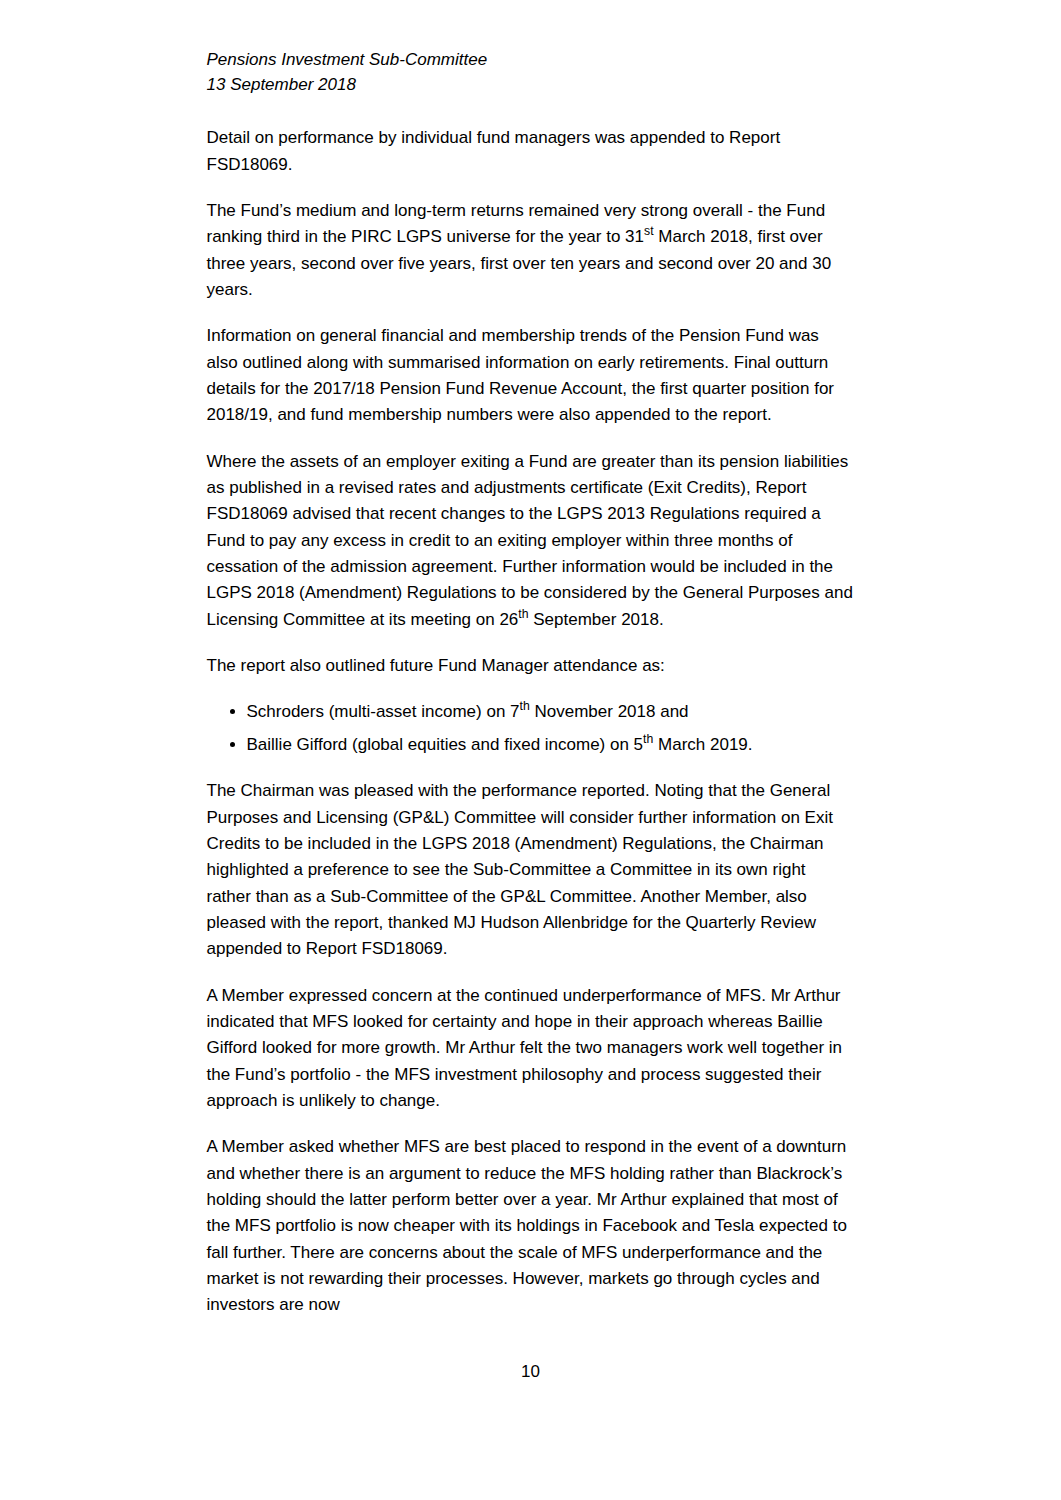Pensions Investment Sub-Committee
13 September 2018
Detail on performance by individual fund managers was appended to Report FSD18069.
The Fund’s medium and long-term returns remained very strong overall - the Fund ranking third in the PIRC LGPS universe for the year to 31st March 2018, first over three years, second over five years, first over ten years and second over 20 and 30 years.
Information on general financial and membership trends of the Pension Fund was also outlined along with summarised information on early retirements. Final outturn details for the 2017/18 Pension Fund Revenue Account, the first quarter position for 2018/19, and fund membership numbers were also appended to the report.
Where the assets of an employer exiting a Fund are greater than its pension liabilities as published in a revised rates and adjustments certificate (Exit Credits), Report FSD18069 advised that recent changes to the LGPS 2013 Regulations required a Fund to pay any excess in credit to an exiting employer within three months of cessation of the admission agreement. Further information would be included in the LGPS 2018 (Amendment) Regulations to be considered by the General Purposes and Licensing Committee at its meeting on 26th September 2018.
The report also outlined future Fund Manager attendance as:
Schroders (multi-asset income) on 7th November 2018 and
Baillie Gifford (global equities and fixed income) on 5th March 2019.
The Chairman was pleased with the performance reported. Noting that the General Purposes and Licensing (GP&L) Committee will consider further information on Exit Credits to be included in the LGPS 2018 (Amendment) Regulations, the Chairman highlighted a preference to see the Sub-Committee a Committee in its own right rather than as a Sub-Committee of the GP&L Committee. Another Member, also pleased with the report, thanked MJ Hudson Allenbridge for the Quarterly Review appended to Report FSD18069.
A Member expressed concern at the continued underperformance of MFS. Mr Arthur indicated that MFS looked for certainty and hope in their approach whereas Baillie Gifford looked for more growth. Mr Arthur felt the two managers work well together in the Fund’s portfolio - the MFS investment philosophy and process suggested their approach is unlikely to change.
A Member asked whether MFS are best placed to respond in the event of a downturn and whether there is an argument to reduce the MFS holding rather than Blackrock’s holding should the latter perform better over a year. Mr Arthur explained that most of the MFS portfolio is now cheaper with its holdings in Facebook and Tesla expected to fall further. There are concerns about the scale of MFS underperformance and the market is not rewarding their processes. However, markets go through cycles and investors are now
10